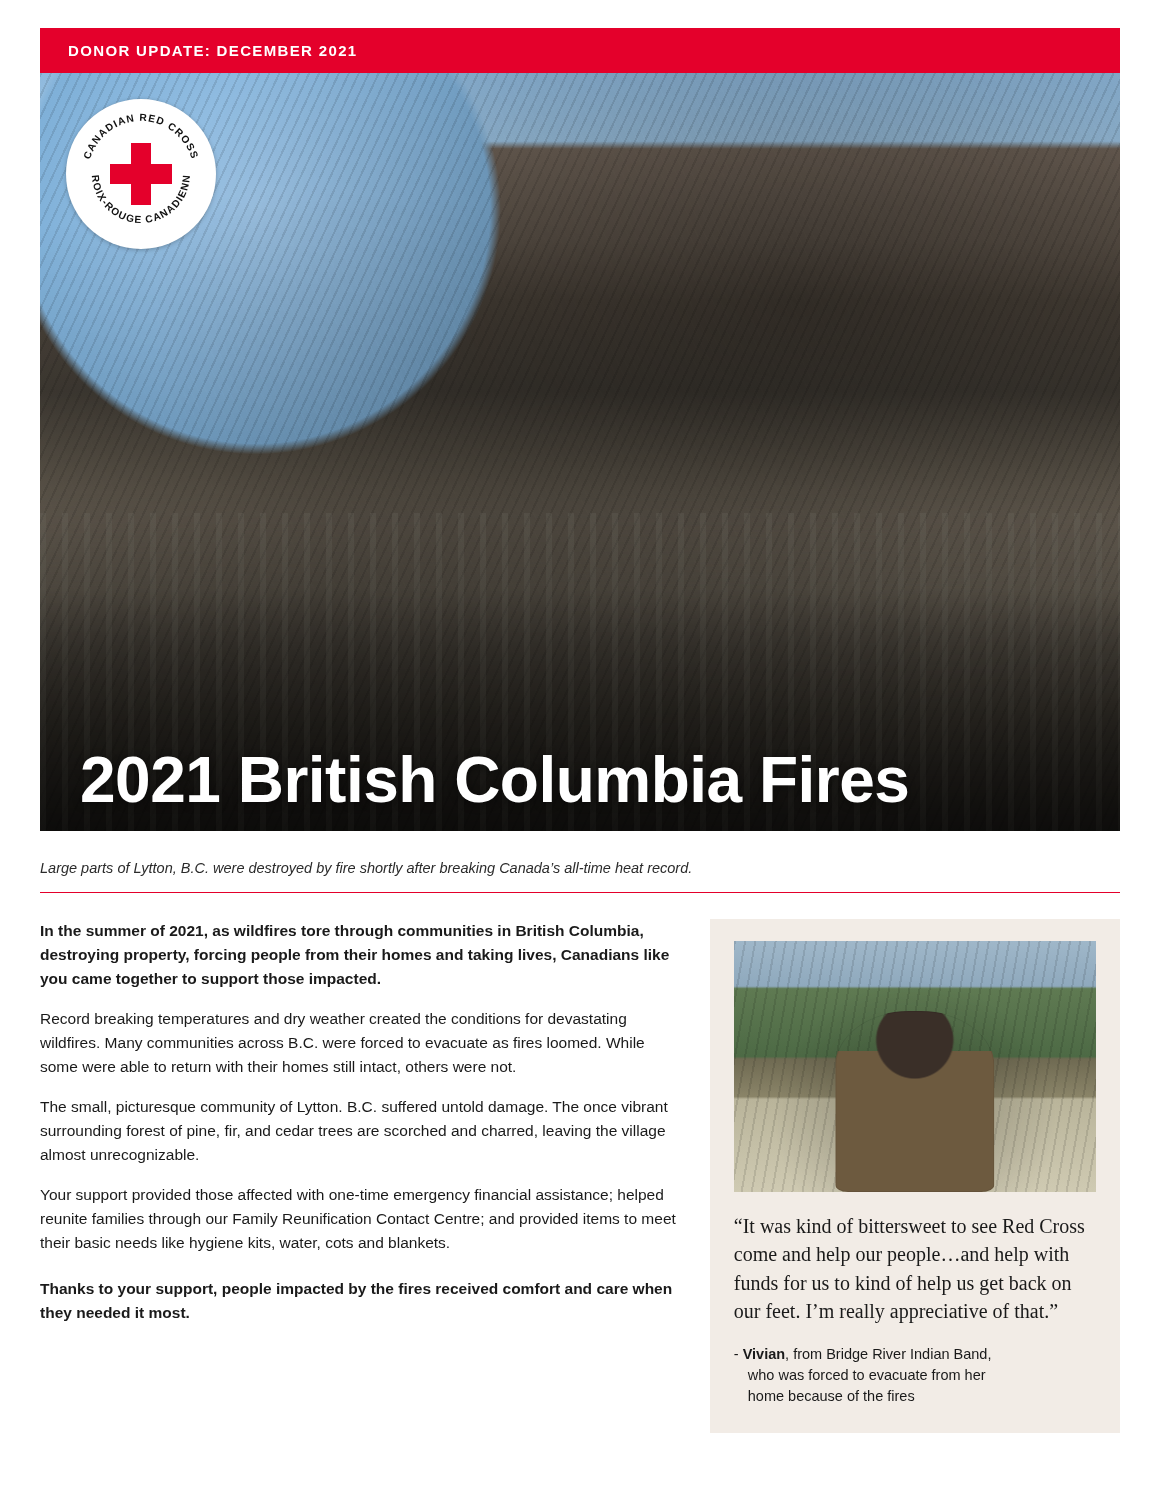Donor Update: December 2021
CANADIAN RED CROSS CROIX-ROUGE CANADIENNE
2021 British Columbia Fires
Large parts of Lytton, B.C. were destroyed by fire shortly after breaking Canada’s all-time heat record.
In the summer of 2021, as wildfires tore through communities in British Columbia, destroying property, forcing people from their homes and taking lives, Canadians like you came together to support those impacted.
Record breaking temperatures and dry weather created the conditions for devastating wildfires. Many communities across B.C. were forced to evacuate as fires loomed. While some were able to return with their homes still intact, others were not.
The small, picturesque community of Lytton. B.C. suffered untold damage. The once vibrant surrounding forest of pine, fir, and cedar trees are scorched and charred, leaving the village almost unrecognizable.
Your support provided those affected with one-time emergency financial assistance; helped reunite families through our Family Reunification Contact Centre; and provided items to meet their basic needs like hygiene kits, water, cots and blankets.
Thanks to your support, people impacted by the fires received comfort and care when they needed it most.
“It was kind of bittersweet to see Red Cross come and help our people…and help with funds for us to kind of help us get back on our feet. I’m really appreciative of that.”
- Vivian, from Bridge River Indian Band, who was forced to evacuate from her home because of the fires